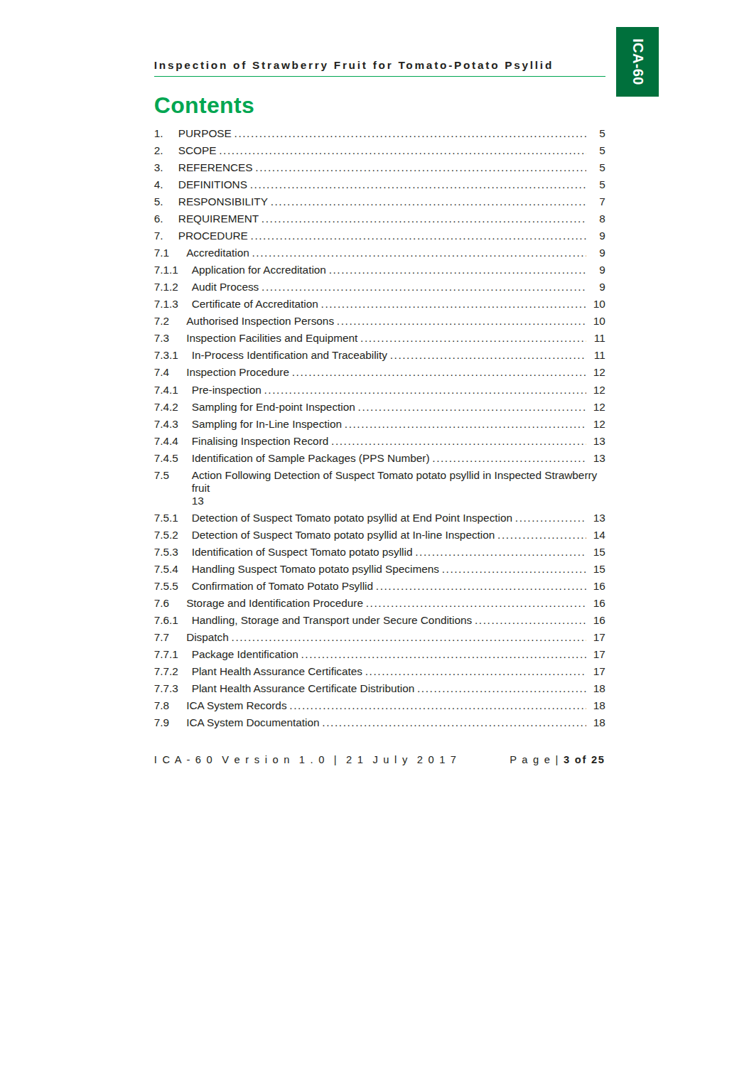ICA-60
Inspection of Strawberry Fruit for Tomato-Potato Psyllid
Contents
1. PURPOSE........................................................................................................................... 5
2. SCOPE............................................................................................................................. 5
3. REFERENCES................................................................................................................ 5
4. DEFINITIONS................................................................................................................. 5
5. RESPONSIBILITY......................................................................................................... 7
6. REQUIREMENT............................................................................................................ 8
7. PROCEDURE................................................................................................................ 9
7.1 Accreditation................................................................................................................. 9
7.1.1 Application for Accreditation..................................................................................... 9
7.1.2 Audit Process..................................................................................................... 9
7.1.3 Certificate of Accreditation..................................................................................... 10
7.2 Authorised Inspection Persons..................................................................................... 10
7.3 Inspection Facilities and Equipment............................................................................. 11
7.3.1 In-Process Identification and Traceability............................................................. 11
7.4 Inspection Procedure................................................................................................. 12
7.4.1 Pre-inspection..................................................................................................... 12
7.4.2 Sampling for End-point Inspection......................................................................... 12
7.4.3 Sampling for In-Line Inspection............................................................................. 12
7.4.4 Finalising Inspection Record..................................................................................... 13
7.4.5 Identification of Sample Packages (PPS Number)................................................. 13
7.5 Action Following Detection of Suspect Tomato potato psyllid in Inspected Strawberry fruit
13
7.5.1 Detection of Suspect Tomato potato psyllid at End Point Inspection....................... 13
7.5.2 Detection of Suspect Tomato potato psyllid at In-line Inspection............................ 14
7.5.3 Identification of Suspect Tomato potato psyllid..................................................... 15
7.5.4 Handling Suspect Tomato potato psyllid Specimens............................................. 15
7.5.5 Confirmation of Tomato Potato Psyllid..................................................................... 16
7.6 Storage and Identification Procedure............................................................................. 16
7.6.1 Handling, Storage and Transport under Secure Conditions................................... 16
7.7 Dispatch....................................................................................................................... 17
7.7.1 Package Identification......................................................................................... 17
7.7.2 Plant Health Assurance Certificates....................................................................... 17
7.7.3 Plant Health Assurance Certificate Distribution..................................................... 18
7.8 ICA System Records..................................................................................................... 18
7.9 ICA System Documentation............................................................................................. 18
I C A - 6 0 V e r s i o n 1 . 0 | 2 1 J u l y 2 0 1 7
P a g e | 3 of 25